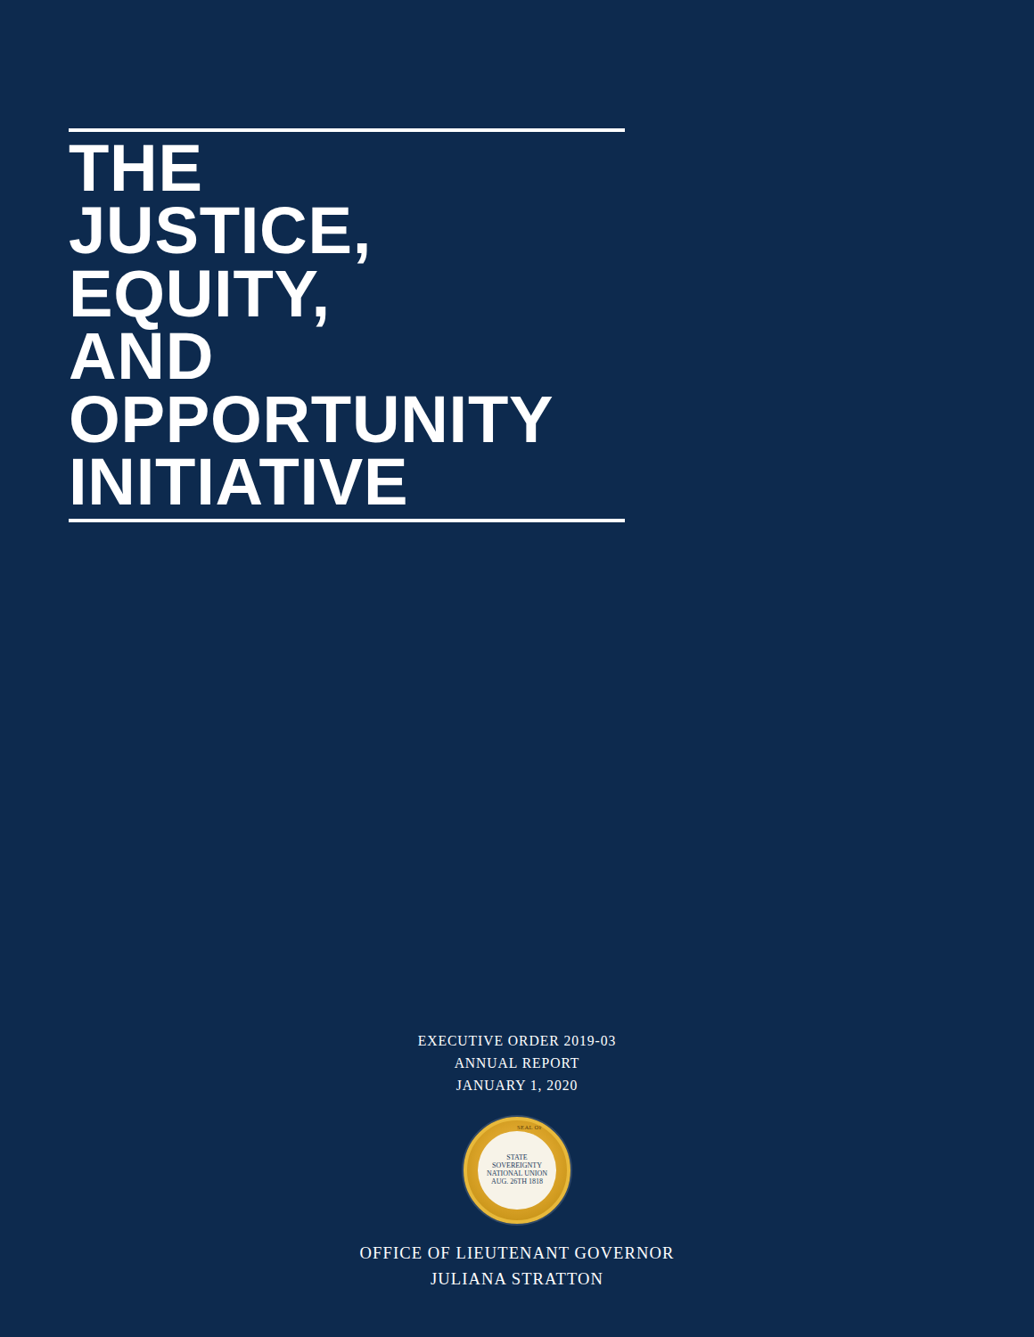The Justice, Equity, and Opportunity Initiative
Executive Order 2019-03
Annual Report
January 1, 2020
SEAL OF THE STATE OF ILLINOIS
STATE
SOVEREIGNTY
NATIONAL UNION
AUG. 26TH 1818
Office of Lieutenant Governor
Juliana Stratton